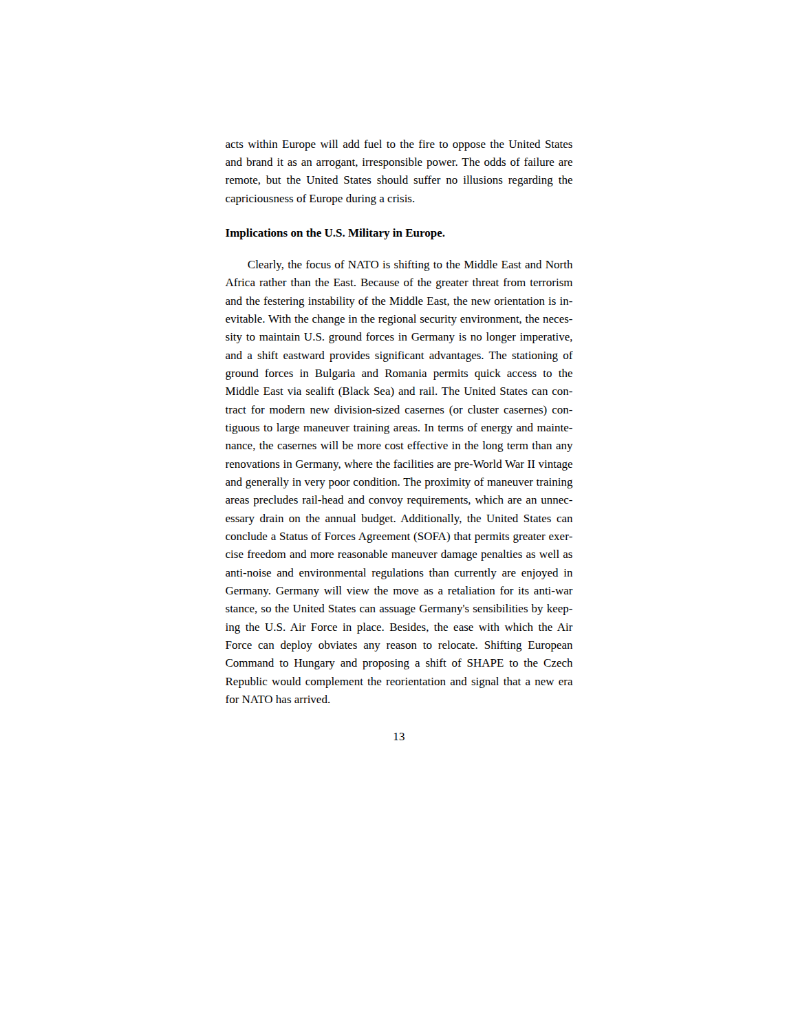acts within Europe will add fuel to the fire to oppose the United States and brand it as an arrogant, irresponsible power. The odds of failure are remote, but the United States should suffer no illusions regarding the capriciousness of Europe during a crisis.
Implications on the U.S. Military in Europe.
Clearly, the focus of NATO is shifting to the Middle East and North Africa rather than the East. Because of the greater threat from terrorism and the festering instability of the Middle East, the new orientation is inevitable. With the change in the regional security environment, the necessity to maintain U.S. ground forces in Germany is no longer imperative, and a shift eastward provides significant advantages. The stationing of ground forces in Bulgaria and Romania permits quick access to the Middle East via sealift (Black Sea) and rail. The United States can contract for modern new division-sized casernes (or cluster casernes) contiguous to large maneuver training areas. In terms of energy and maintenance, the casernes will be more cost effective in the long term than any renovations in Germany, where the facilities are pre-World War II vintage and generally in very poor condition. The proximity of maneuver training areas precludes rail-head and convoy requirements, which are an unnecessary drain on the annual budget. Additionally, the United States can conclude a Status of Forces Agreement (SOFA) that permits greater exercise freedom and more reasonable maneuver damage penalties as well as anti-noise and environmental regulations than currently are enjoyed in Germany. Germany will view the move as a retaliation for its anti-war stance, so the United States can assuage Germany's sensibilities by keeping the U.S. Air Force in place. Besides, the ease with which the Air Force can deploy obviates any reason to relocate. Shifting European Command to Hungary and proposing a shift of SHAPE to the Czech Republic would complement the reorientation and signal that a new era for NATO has arrived.
13